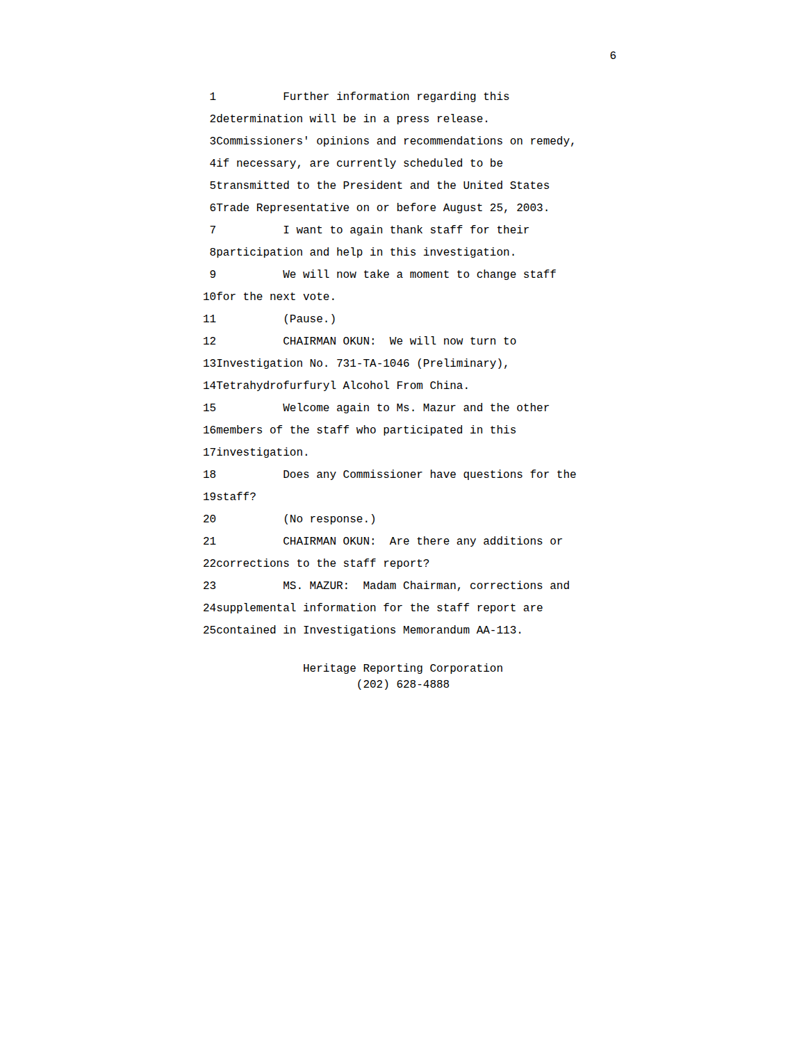6
| 1 | Further information regarding this |
| 2 | determination will be in a press release. |
| 3 | Commissioners' opinions and recommendations on remedy, |
| 4 | if necessary, are currently scheduled to be |
| 5 | transmitted to the President and the United States |
| 6 | Trade Representative on or before August 25, 2003. |
| 7 | I want to again thank staff for their |
| 8 | participation and help in this investigation. |
| 9 | We will now take a moment to change staff |
| 10 | for the next vote. |
| 11 | (Pause.) |
| 12 | CHAIRMAN OKUN: We will now turn to |
| 13 | Investigation No. 731-TA-1046 (Preliminary), |
| 14 | Tetrahydrofurfuryl Alcohol From China. |
| 15 | Welcome again to Ms. Mazur and the other |
| 16 | members of the staff who participated in this |
| 17 | investigation. |
| 18 | Does any Commissioner have questions for the |
| 19 | staff? |
| 20 | (No response.) |
| 21 | CHAIRMAN OKUN: Are there any additions or |
| 22 | corrections to the staff report? |
| 23 | MS. MAZUR: Madam Chairman, corrections and |
| 24 | supplemental information for the staff report are |
| 25 | contained in Investigations Memorandum AA-113. |
Heritage Reporting Corporation
(202) 628-4888